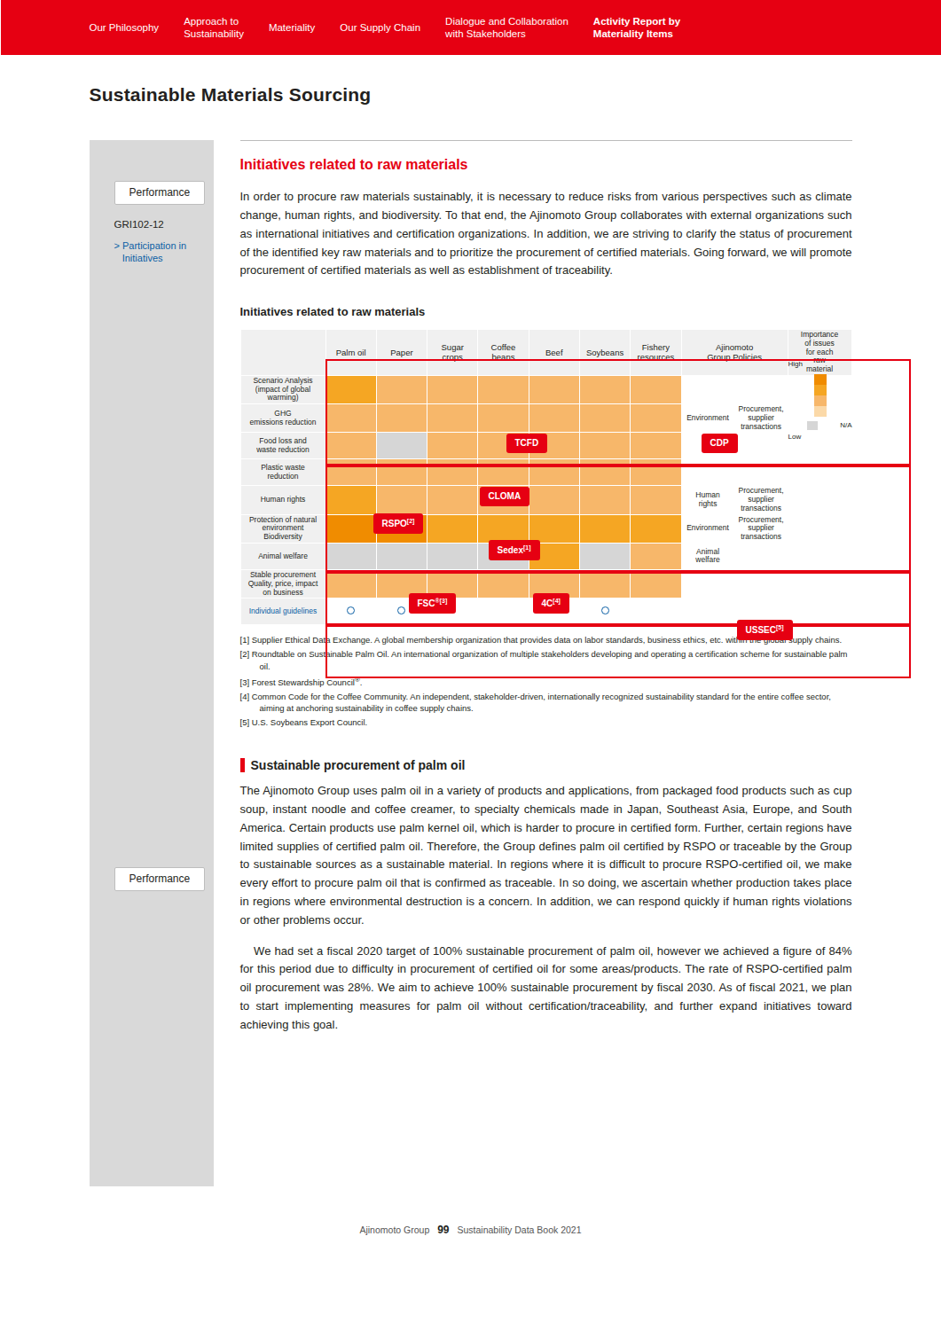Our Philosophy
Approach to
Sustainability
Materiality
Our Supply Chain
Dialogue and Collaboration
with Stakeholders
Activity Report by
Materiality Items
Sustainable Materials Sourcing
Performance
GRI102-12
> Participation in
Initiatives
Performance
Initiatives related to raw materials
In order to procure raw materials sustainably, it is necessary to reduce risks from various perspectives such as climate change, human rights, and biodiversity. To that end, the Ajinomoto Group collaborates with external organizations such as international initiatives and certification organizations. In addition, we are striving to clarify the status of procurement of the identified key raw materials and to prioritize the procurement of certified materials. Going forward, we will promote procurement of certified materials as well as establishment of traceability.
Initiatives related to raw materials
| | Palm oil | Paper | Sugar crops | Coffee beans | Beef | Soybeans | Fishery resources | Ajinomoto Group Policies | Importance of issues for each raw material |
| --- | --- | --- | --- | --- | --- | --- | --- | --- | --- |
| Scenario Analysis (impact of global warming) | | | | | | | | | | |
| GHG emissions reduction | | | | | | | | Environment | Procurement, supplier transactions |
| Food loss and waste reduction | | | | | | | | | |
| Plastic waste reduction | | | | | | | | | |
| Human rights | | | | | | | | Human rights | Procurement, supplier transactions |
| Protection of natural environment Biodiversity | | | | | | | | Environment | Procurement, supplier transactions |
| Animal welfare | | | | | | | | Animal welfare | |
| Stable procurement Quality, price, impact on business | | | | | | | | | |
| Individual guidelines | | | | | | | | | | |
High
N/A
Low
TCFD
CDP
CLOMA
RSPO[2]
Sedex[1]
FSC®[3]
4C[4]
USSEC[5]
[1] Supplier Ethical Data Exchange. A global membership organization that provides data on labor standards, business ethics, etc. within the global supply chains.
[2] Roundtable on Sustainable Palm Oil. An international organization of multiple stakeholders developing and operating a certification scheme for sustainable palm oil.
[3] Forest Stewardship Council®.
[4] Common Code for the Coffee Community. An independent, stakeholder-driven, internationally recognized sustainability standard for the entire coffee sector, aiming at anchoring sustainability in coffee supply chains.
[5] U.S. Soybeans Export Council.
Sustainable procurement of palm oil
The Ajinomoto Group uses palm oil in a variety of products and applications, from packaged food products such as cup soup, instant noodle and coffee creamer, to specialty chemicals made in Japan, Southeast Asia, Europe, and South America. Certain products use palm kernel oil, which is harder to procure in certified form. Further, certain regions have limited supplies of certified palm oil. Therefore, the Group defines palm oil certified by RSPO or traceable by the Group to sustainable sources as a sustainable material. In regions where it is difficult to procure RSPO-certified oil, we make every effort to procure palm oil that is confirmed as traceable. In so doing, we ascertain whether production takes place in regions where environmental destruction is a concern. In addition, we can respond quickly if human rights violations or other problems occur.
We had set a fiscal 2020 target of 100% sustainable procurement of palm oil, however we achieved a figure of 84% for this period due to difficulty in procurement of certified oil for some areas/products. The rate of RSPO-certified palm oil procurement was 28%. We aim to achieve 100% sustainable procurement by fiscal 2030. As of fiscal 2021, we plan to start implementing measures for palm oil without certification/traceability, and further expand initiatives toward achieving this goal.
Ajinomoto Group 99 Sustainability Data Book 2021